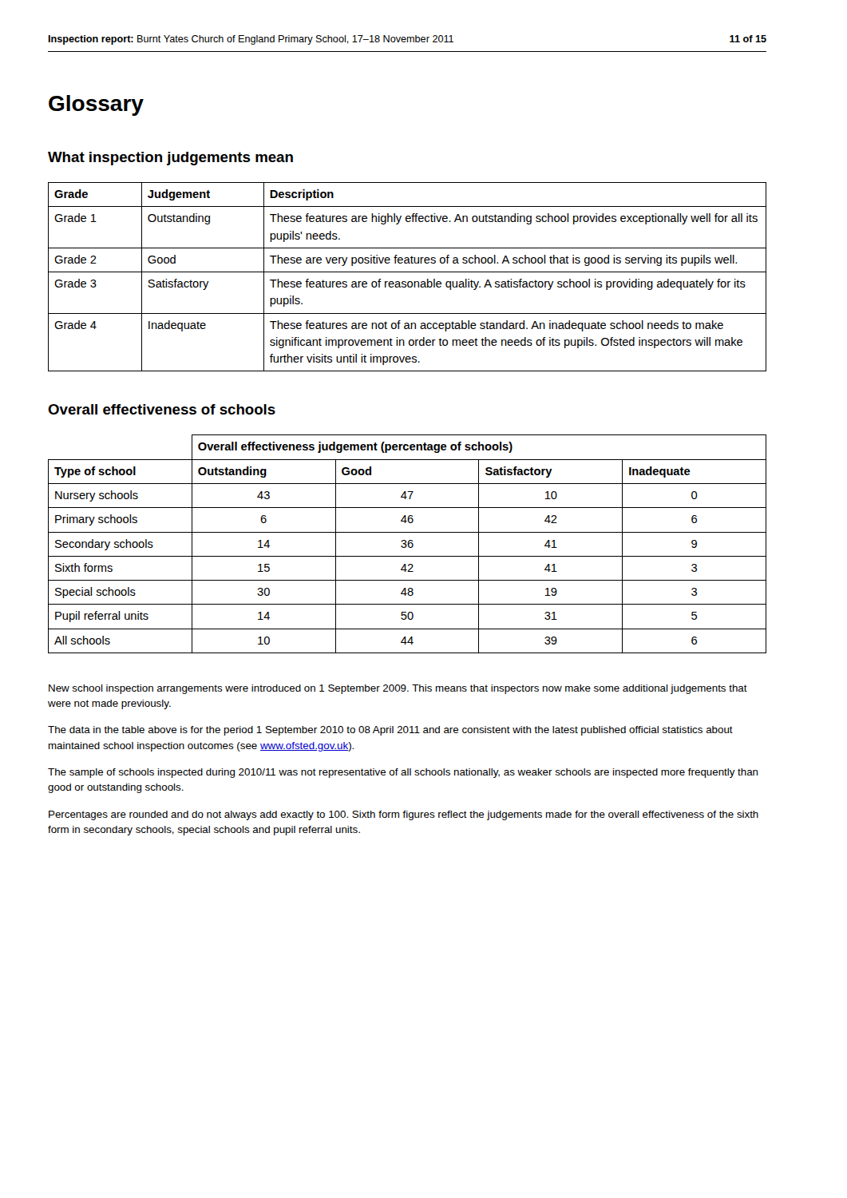Inspection report: Burnt Yates Church of England Primary School, 17–18 November 2011
11 of 15
Glossary
What inspection judgements mean
| Grade | Judgement | Description |
| --- | --- | --- |
| Grade 1 | Outstanding | These features are highly effective. An outstanding school provides exceptionally well for all its pupils' needs. |
| Grade 2 | Good | These are very positive features of a school. A school that is good is serving its pupils well. |
| Grade 3 | Satisfactory | These features are of reasonable quality. A satisfactory school is providing adequately for its pupils. |
| Grade 4 | Inadequate | These features are not of an acceptable standard. An inadequate school needs to make significant improvement in order to meet the needs of its pupils. Ofsted inspectors will make further visits until it improves. |
Overall effectiveness of schools
| | Overall effectiveness judgement (percentage of schools) |
| --- | --- |
| Type of school | Outstanding | Good | Satisfactory | Inadequate |
| Nursery schools | 43 | 47 | 10 | 0 |
| Primary schools | 6 | 46 | 42 | 6 |
| Secondary schools | 14 | 36 | 41 | 9 |
| Sixth forms | 15 | 42 | 41 | 3 |
| Special schools | 30 | 48 | 19 | 3 |
| Pupil referral units | 14 | 50 | 31 | 5 |
| All schools | 10 | 44 | 39 | 6 |
New school inspection arrangements were introduced on 1 September 2009. This means that inspectors now make some additional judgements that were not made previously.
The data in the table above is for the period 1 September 2010 to 08 April 2011 and are consistent with the latest published official statistics about maintained school inspection outcomes (see www.ofsted.gov.uk).
The sample of schools inspected during 2010/11 was not representative of all schools nationally, as weaker schools are inspected more frequently than good or outstanding schools.
Percentages are rounded and do not always add exactly to 100. Sixth form figures reflect the judgements made for the overall effectiveness of the sixth form in secondary schools, special schools and pupil referral units.